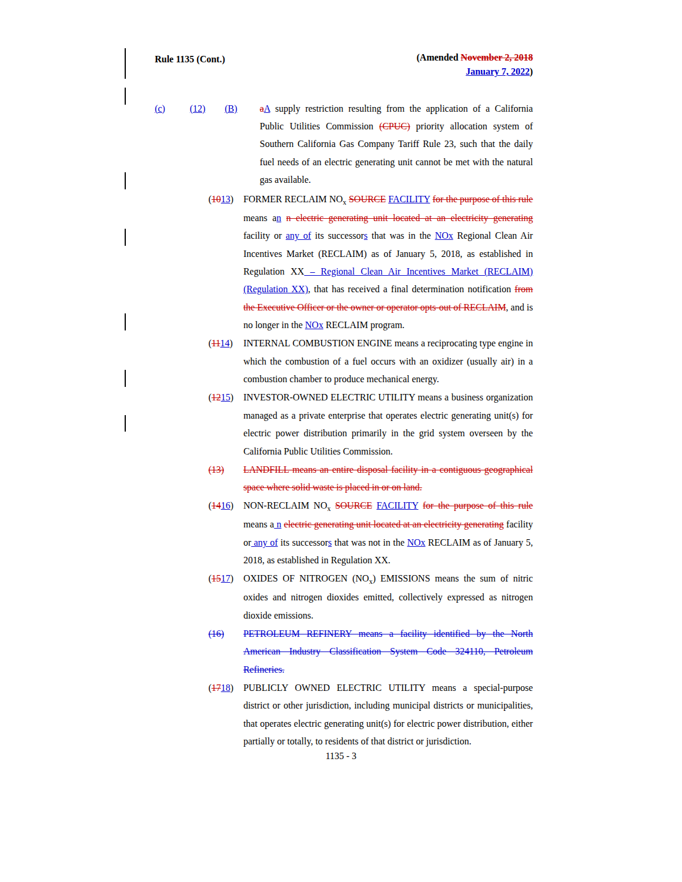Rule 1135 (Cont.)
(Amended November 2, 2018
January 7, 2022)
(c)
(12)
(B)
aA supply restriction resulting from the application of a California Public Utilities Commission (CPUC) priority allocation system of Southern California Gas Company Tariff Rule 23, such that the daily fuel needs of an electric generating unit cannot be met with the natural gas available.
(1013)
FORMER RECLAIM NOx SOURCE FACILITY for the purpose of this rule means an n electric generating unit located at an electricity generating facility or any of its successors that was in the NOx Regional Clean Air Incentives Market (RECLAIM) as of January 5, 2018, as established in Regulation XX – Regional Clean Air Incentives Market (RECLAIM) (Regulation XX), that has received a final determination notification from the Executive Officer or the owner or operator opts-out of RECLAIM, and is no longer in the NOx RECLAIM program.
(1114)
INTERNAL COMBUSTION ENGINE means a reciprocating type engine in which the combustion of a fuel occurs with an oxidizer (usually air) in a combustion chamber to produce mechanical energy.
(1215)
INVESTOR-OWNED ELECTRIC UTILITY means a business organization managed as a private enterprise that operates electric generating unit(s) for electric power distribution primarily in the grid system overseen by the California Public Utilities Commission.
(13)
LANDFILL means an entire disposal facility in a contiguous geographical space where solid waste is placed in or on land.
(1416)
NON-RECLAIM NOx SOURCE FACILITY for the purpose of this rule means a n electric generating unit located at an electricity generating facility or any of its successors that was not in the NOx RECLAIM as of January 5, 2018, as established in Regulation XX.
(1517)
OXIDES OF NITROGEN (NOx) EMISSIONS means the sum of nitric oxides and nitrogen dioxides emitted, collectively expressed as nitrogen dioxide emissions.
(16)
PETROLEUM REFINERY means a facility identified by the North American Industry Classification System Code 324110, Petroleum Refineries.
(1718)
PUBLICLY OWNED ELECTRIC UTILITY means a special-purpose district or other jurisdiction, including municipal districts or municipalities, that operates electric generating unit(s) for electric power distribution, either partially or totally, to residents of that district or jurisdiction.
1135 - 3